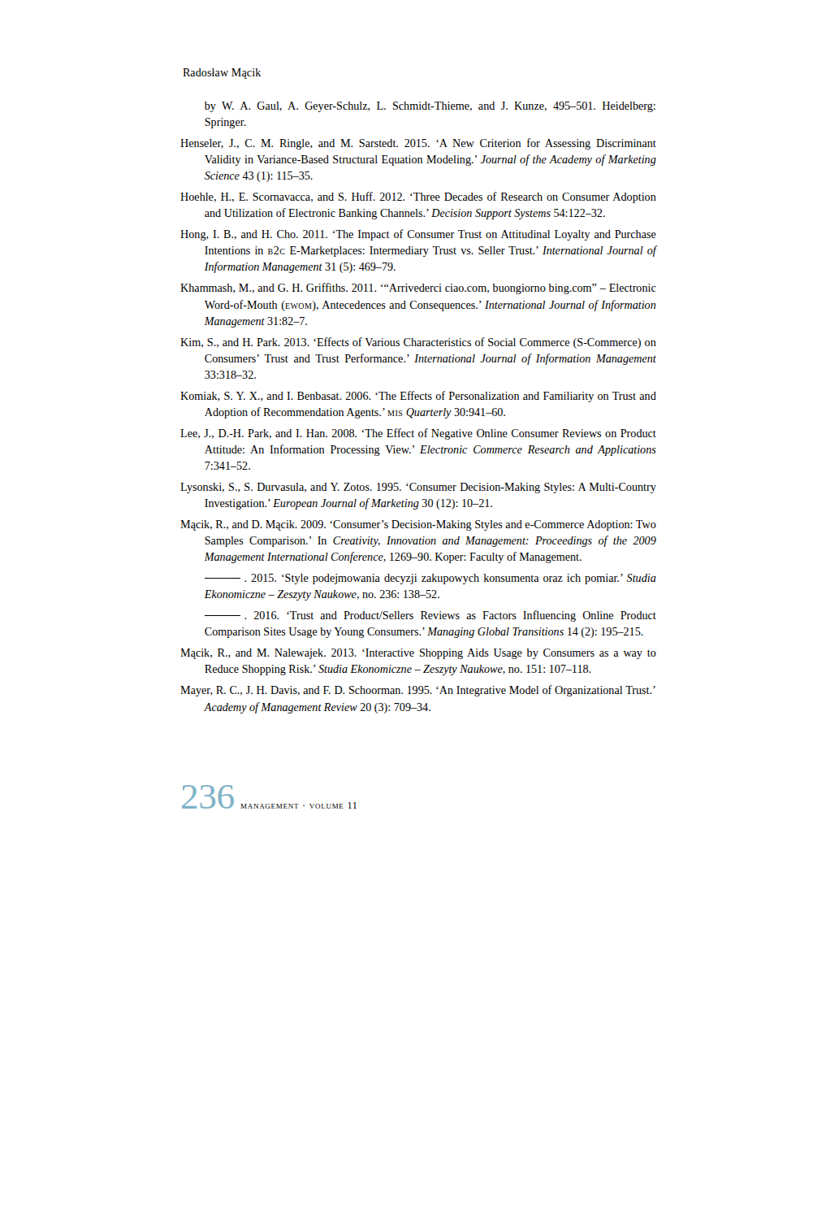Radosław Mącik
by W. A. Gaul, A. Geyer-Schulz, L. Schmidt-Thieme, and J. Kunze, 495–501. Heidelberg: Springer.
Henseler, J., C. M. Ringle, and M. Sarstedt. 2015. ‘A New Criterion for Assessing Discriminant Validity in Variance-Based Structural Equation Modeling.’ Journal of the Academy of Marketing Science 43 (1): 115–35.
Hoehle, H., E. Scornavacca, and S. Huff. 2012. ‘Three Decades of Research on Consumer Adoption and Utilization of Electronic Banking Channels.’ Decision Support Systems 54:122–32.
Hong, I. B., and H. Cho. 2011. ‘The Impact of Consumer Trust on Attitudinal Loyalty and Purchase Intentions in b2c E-Marketplaces: Intermediary Trust vs. Seller Trust.’ International Journal of Information Management 31 (5): 469–79.
Khammash, M., and G. H. Griffiths. 2011. ‘“Arrivederci ciao.com, buongiorno bing.com” – Electronic Word-of-Mouth (ewom), Antecedences and Consequences.’ International Journal of Information Management 31:82–7.
Kim, S., and H. Park. 2013. ‘Effects of Various Characteristics of Social Commerce (S-Commerce) on Consumers’ Trust and Trust Performance.’ International Journal of Information Management 33:318–32.
Komiak, S. Y. X., and I. Benbasat. 2006. ‘The Effects of Personalization and Familiarity on Trust and Adoption of Recommendation Agents.’ mis Quarterly 30:941–60.
Lee, J., D.-H. Park, and I. Han. 2008. ‘The Effect of Negative Online Consumer Reviews on Product Attitude: An Information Processing View.’ Electronic Commerce Research and Applications 7:341–52.
Lysonski, S., S. Durvasula, and Y. Zotos. 1995. ‘Consumer Decision-Making Styles: A Multi-Country Investigation.’ European Journal of Marketing 30 (12): 10–21.
Mącik, R., and D. Mącik. 2009. ‘Consumer’s Decision-Making Styles and e-Commerce Adoption: Two Samples Comparison.’ In Creativity, Innovation and Management: Proceedings of the 2009 Management International Conference, 1269–90. Koper: Faculty of Management.
. 2015. ‘Style podejmowania decyzji zakupowych konsumenta oraz ich pomiar.’ Studia Ekonomiczne – Zeszyty Naukowe, no. 236: 138–52.
. 2016. ‘Trust and Product/Sellers Reviews as Factors Influencing Online Product Comparison Sites Usage by Young Consumers.’ Managing Global Transitions 14 (2): 195–215.
Mącik, R., and M. Nalewajek. 2013. ‘Interactive Shopping Aids Usage by Consumers as a way to Reduce Shopping Risk.’ Studia Ekonomiczne – Zeszyty Naukowe, no. 151: 107–118.
Mayer, R. C., J. H. Davis, and F. D. Schoorman. 1995. ‘An Integrative Model of Organizational Trust.’ Academy of Management Review 20 (3): 709–34.
236 management · volume 11